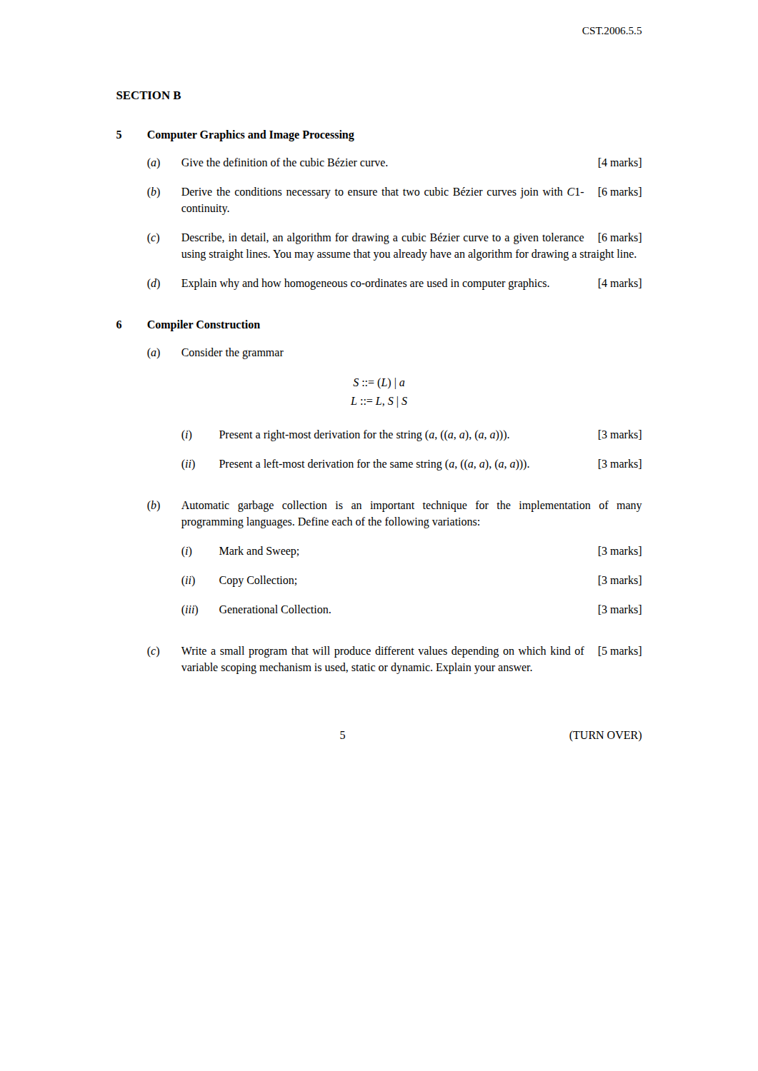CST.2006.5.5
SECTION B
5 Computer Graphics and Image Processing
(a) [4 marks] Give the definition of the cubic Bézier curve.
(b) [6 marks] Derive the conditions necessary to ensure that two cubic Bézier curves join with C1-continuity.
(c) [6 marks] Describe, in detail, an algorithm for drawing a cubic Bézier curve to a given tolerance using straight lines. You may assume that you already have an algorithm for drawing a straight line.
(d) [4 marks] Explain why and how homogeneous co-ordinates are used in computer graphics.
6 Compiler Construction
(a) Consider the grammar
S ::= (L) | a
L ::= L, S | S
(i) [3 marks] Present a right-most derivation for the string (a, ((a, a), (a, a))). (ii) [3 marks] Present a left-most derivation for the same string (a, ((a, a), (a, a))).
(b) Automatic garbage collection is an important technique for the implementation of many programming languages. Define each of the following variations:
(i) [3 marks] Mark and Sweep; (ii) [3 marks] Copy Collection; (iii) [3 marks] Generational Collection.
(c) [5 marks] Write a small program that will produce different values depending on which kind of variable scoping mechanism is used, static or dynamic. Explain your answer.
5 (TURN OVER)